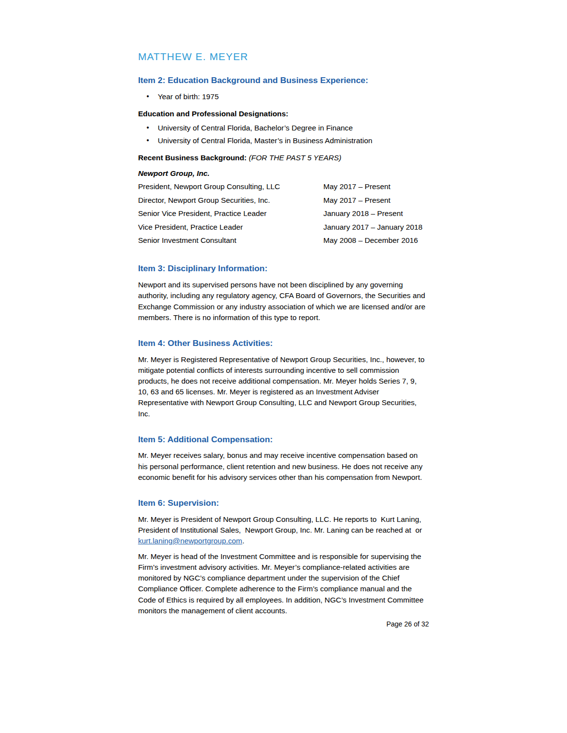MATTHEW E. MEYER
Item 2: Education Background and Business Experience:
Year of birth: 1975
Education and Professional Designations:
University of Central Florida, Bachelor’s Degree in Finance
University of Central Florida, Master’s in Business Administration
Recent Business Background: (FOR THE PAST 5 YEARS)
Newport Group, Inc.
| President, Newport Group Consulting, LLC | May 2017 – Present |
| Director, Newport Group Securities, Inc. | May 2017 – Present |
| Senior Vice President, Practice Leader | January 2018 – Present |
| Vice President, Practice Leader | January 2017 – January 2018 |
| Senior Investment Consultant | May 2008 – December 2016 |
Item 3: Disciplinary Information:
Newport and its supervised persons have not been disciplined by any governing authority, including any regulatory agency, CFA Board of Governors, the Securities and Exchange Commission or any industry association of which we are licensed and/or are members. There is no information of this type to report.
Item 4: Other Business Activities:
Mr. Meyer is Registered Representative of Newport Group Securities, Inc., however, to mitigate potential conflicts of interests surrounding incentive to sell commission products, he does not receive additional compensation. Mr. Meyer holds Series 7, 9, 10, 63 and 65 licenses. Mr. Meyer is registered as an Investment Adviser Representative with Newport Group Consulting, LLC and Newport Group Securities, Inc.
Item 5: Additional Compensation:
Mr. Meyer receives salary, bonus and may receive incentive compensation based on his personal performance, client retention and new business. He does not receive any economic benefit for his advisory services other than his compensation from Newport.
Item 6: Supervision:
Mr. Meyer is President of Newport Group Consulting, LLC. He reports to Kurt Laning, President of Institutional Sales, Newport Group, Inc. Mr. Laning can be reached at or kurt.laning@newportgroup.com.
Mr. Meyer is head of the Investment Committee and is responsible for supervising the Firm’s investment advisory activities. Mr. Meyer’s compliance-related activities are monitored by NGC’s compliance department under the supervision of the Chief Compliance Officer. Complete adherence to the Firm’s compliance manual and the Code of Ethics is required by all employees. In addition, NGC’s Investment Committee monitors the management of client accounts.
Page 26 of 32